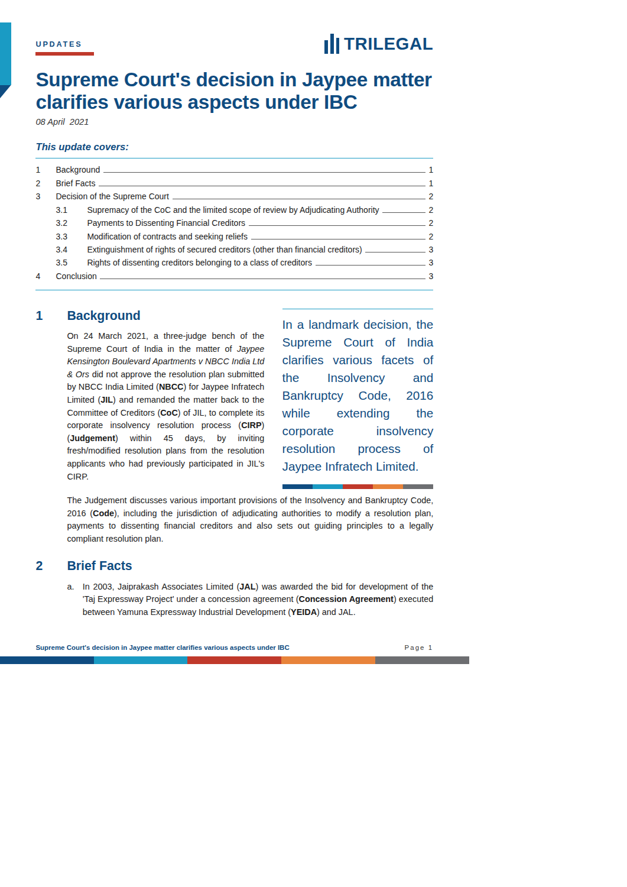Updates
TRILEGAL
Supreme Court's decision in Jaypee matter
clarifies various aspects under IBC
08 April 2021
This update covers:
1 Background 1
2 Brief Facts 1
3 Decision of the Supreme Court 2
3.1 Supremacy of the CoC and the limited scope of review by Adjudicating Authority 2
3.2 Payments to Dissenting Financial Creditors 2
3.3 Modification of contracts and seeking reliefs 2
3.4 Extinguishment of rights of secured creditors (other than financial creditors) 3
3.5 Rights of dissenting creditors belonging to a class of creditors 3
4 Conclusion 3
1 Background
On 24 March 2021, a three-judge bench of the Supreme Court of India in the matter of Jaypee Kensington Boulevard Apartments v NBCC India Ltd & Ors did not approve the resolution plan submitted by NBCC India Limited (NBCC) for Jaypee Infratech Limited (JIL) and remanded the matter back to the Committee of Creditors (CoC) of JIL, to complete its corporate insolvency resolution process (CIRP) (Judgement) within 45 days, by inviting fresh/modified resolution plans from the resolution applicants who had previously participated in JIL's CIRP.
In a landmark decision, the Supreme Court of India clarifies various facets of the Insolvency and Bankruptcy Code, 2016 while extending the corporate insolvency resolution process of Jaypee Infratech Limited.
The Judgement discusses various important provisions of the Insolvency and Bankruptcy Code, 2016 (Code), including the jurisdiction of adjudicating authorities to modify a resolution plan, payments to dissenting financial creditors and also sets out guiding principles to a legally compliant resolution plan.
2 Brief Facts
a. In 2003, Jaiprakash Associates Limited (JAL) was awarded the bid for development of the 'Taj Expressway Project' under a concession agreement (Concession Agreement) executed between Yamuna Expressway Industrial Development (YEIDA) and JAL.
Supreme Court's decision in Jaypee matter clarifies various aspects under IBC Page 1